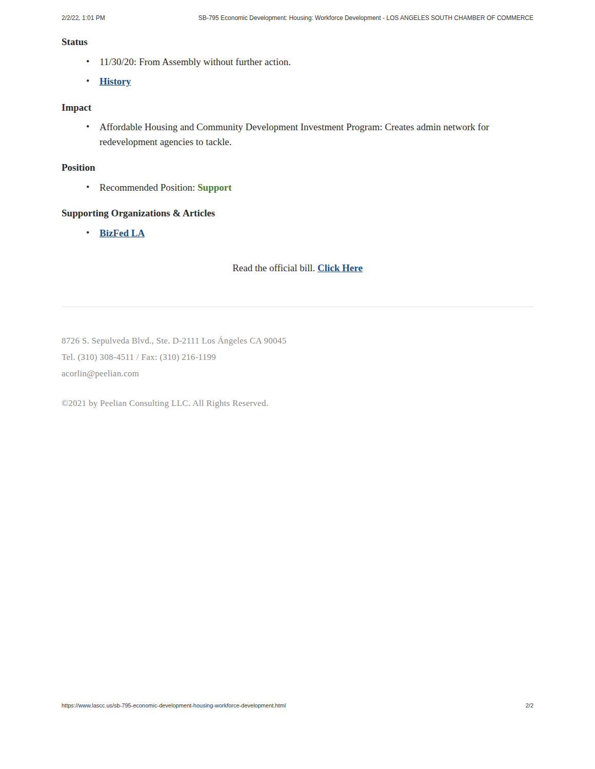2/2/22, 1:01 PM SB-795 Economic Development: Housing: Workforce Development - LOS ANGELES SOUTH CHAMBER OF COMMERCE
Status
11/30/20: From Assembly without further action.
History
Impact
Affordable Housing and Community Development Investment Program: Creates admin network for redevelopment agencies to tackle.
Position
Recommended Position: Support
Supporting Organizations & Articles
BizFed LA
Read the official bill. Click Here
8726 S. Sepulveda Blvd., Ste. D-2111 Los Ángeles CA 90045
Tel. (310) 308-4511 / Fax: (310) 216-1199
acorlin@peelian.com
©2021 by Peelian Consulting LLC. All Rights Reserved.
https://www.lascc.us/sb-795-economic-development-housing-workforce-development.html 2/2